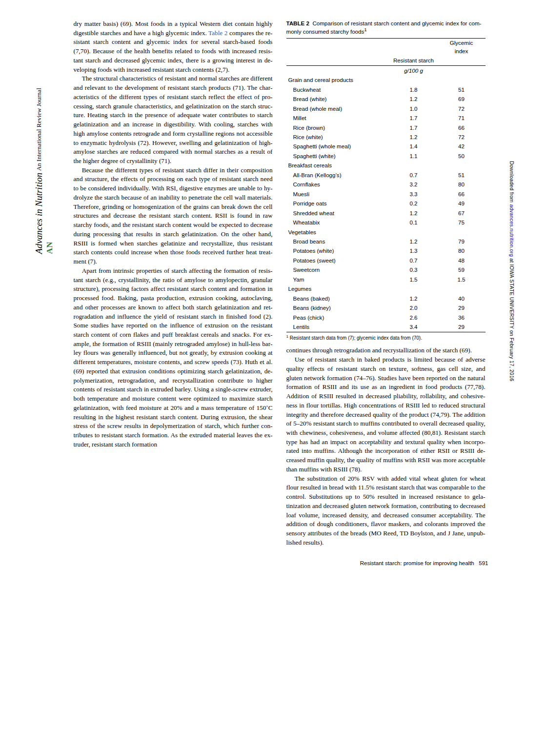Advances in Nutrition An International Review Journal
AN
Downloaded from advances.nutrition.org at IOWA STATE UNIVERSITY on February 17, 2016
dry matter basis) (69). Most foods in a typical Western diet contain highly digestible starches and have a high glycemic index. Table 2 compares the resistant starch content and glycemic index for several starch-based foods (7,70). Because of the health benefits related to foods with increased resistant starch and decreased glycemic index, there is a growing interest in developing foods with increased resistant starch contents (2,7).
The structural characteristics of resistant and normal starches are different and relevant to the development of resistant starch products (71). The characteristics of the different types of resistant starch reflect the effect of processing, starch granule characteristics, and gelatinization on the starch structure. Heating starch in the presence of adequate water contributes to starch gelatinization and an increase in digestibility. With cooling, starches with high amylose contents retrograde and form crystalline regions not accessible to enzymatic hydrolysis (72). However, swelling and gelatinization of high-amylose starches are reduced compared with normal starches as a result of the higher degree of crystallinity (71).
Because the different types of resistant starch differ in their composition and structure, the effects of processing on each type of resistant starch need to be considered individually. With RSI, digestive enzymes are unable to hydrolyze the starch because of an inability to penetrate the cell wall materials. Therefore, grinding or homogenization of the grains can break down the cell structures and decrease the resistant starch content. RSII is found in raw starchy foods, and the resistant starch content would be expected to decrease during processing that results in starch gelatinization. On the other hand, RSIII is formed when starches gelatinize and recrystallize, thus resistant starch contents could increase when those foods received further heat treatment (7).
Apart from intrinsic properties of starch affecting the formation of resistant starch (e.g., crystallinity, the ratio of amylose to amylopectin, granular structure), processing factors affect resistant starch content and formation in processed food. Baking, pasta production, extrusion cooking, autoclaving, and other processes are known to affect both starch gelatinization and retrogradation and influence the yield of resistant starch in finished food (2). Some studies have reported on the influence of extrusion on the resistant starch content of corn flakes and puff breakfast cereals and snacks. For example, the formation of RSIII (mainly retrograded amylose) in hull-less barley flours was generally influenced, but not greatly, by extrusion cooking at different temperatures, moisture contents, and screw speeds (73). Huth et al. (69) reported that extrusion conditions optimizing starch gelatinization, depolymerization, retrogradation, and recrystallization contribute to higher contents of resistant starch in extruded barley. Using a single-screw extruder, both temperature and moisture content were optimized to maximize starch gelatinization, with feed moisture at 20% and a mass temperature of 150˚C resulting in the highest resistant starch content. During extrusion, the shear stress of the screw results in depolymerization of starch, which further contributes to resistant starch formation. As the extruded material leaves the extruder, resistant starch formation
TABLE 2 Comparison of resistant starch content and glycemic index for commonly consumed starchy foods 1
| | | Glycemic index |
| --- | --- | --- |
| | Resistant starch | |
| | g/100 g | |
| Grain and cereal products | | |
| Buckwheat | 1.8 | 51 |
| Bread (white) | 1.2 | 69 |
| Bread (whole meal) | 1.0 | 72 |
| Millet | 1.7 | 71 |
| Rice (brown) | 1.7 | 66 |
| Rice (white) | 1.2 | 72 |
| Spaghetti (whole meal) | 1.4 | 42 |
| Spaghetti (white) | 1.1 | 50 |
| Breakfast cereals | | |
| All-Bran (Kellogg’s) | 0.7 | 51 |
| Cornflakes | 3.2 | 80 |
| Muesli | 3.3 | 66 |
| Porridge oats | 0.2 | 49 |
| Shredded wheat | 1.2 | 67 |
| Wheatabix | 0.1 | 75 |
| Vegetables | | |
| Broad beans | 1.2 | 79 |
| Potatoes (white) | 1.3 | 80 |
| Potatoes (sweet) | 0.7 | 48 |
| Sweetcorn | 0.3 | 59 |
| Yam | 1.5 | 1.5 |
| Legumes | | |
| Beans (baked) | 1.2 | 40 |
| Beans (kidney) | 2.0 | 29 |
| Peas (chick) | 2.6 | 36 |
| Lentils | 3.4 | 29 |
1 Resistant starch data from (7); glycemic index data from (70).
continues through retrogradation and recrystallization of the starch (69).
Use of resistant starch in baked products is limited because of adverse quality effects of resistant starch on texture, softness, gas cell size, and gluten network formation (74–76). Studies have been reported on the natural formation of RSIII and its use as an ingredient in food products (77,78). Addition of RSIII resulted in decreased pliability, rollability, and cohesiveness in flour tortillas. High concentrations of RSIII led to reduced structural integrity and therefore decreased quality of the product (74,79). The addition of 5–20% resistant starch to muffins contributed to overall decreased quality, with chewiness, cohesiveness, and volume affected (80,81). Resistant starch type has had an impact on acceptability and textural quality when incorporated into muffins. Although the incorporation of either RSII or RSIII decreased muffin quality, the quality of muffins with RSII was more acceptable than muffins with RSIII (78).
The substitution of 20% RSV with added vital wheat gluten for wheat flour resulted in bread with 11.5% resistant starch that was comparable to the control. Substitutions up to 50% resulted in increased resistance to gelatinization and decreased gluten network formation, contributing to decreased loaf volume, increased density, and decreased consumer acceptability. The addition of dough conditioners, flavor maskers, and colorants improved the sensory attributes of the breads (MO Reed, TD Boylston, and J Jane, unpublished results).
Resistant starch: promise for improving health 591